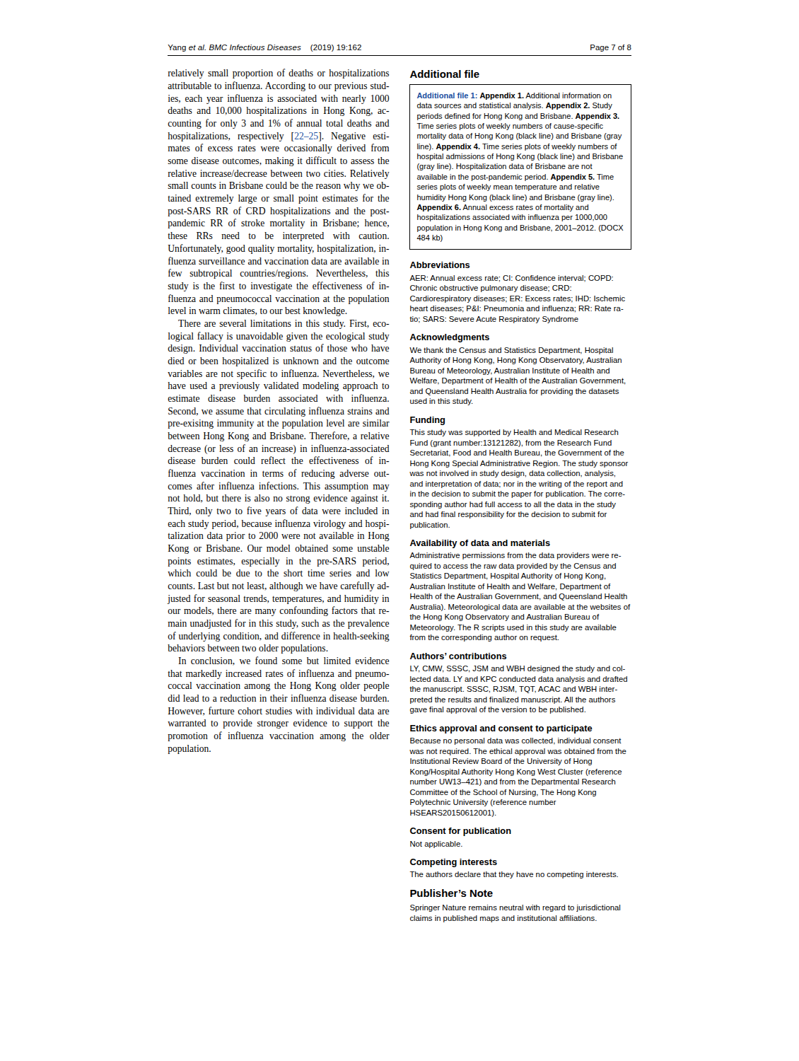Yang et al. BMC Infectious Diseases (2019) 19:162
Page 7 of 8
relatively small proportion of deaths or hospitalizations attributable to influenza. According to our previous studies, each year influenza is associated with nearly 1000 deaths and 10,000 hospitalizations in Hong Kong, accounting for only 3 and 1% of annual total deaths and hospitalizations, respectively [22–25]. Negative estimates of excess rates were occasionally derived from some disease outcomes, making it difficult to assess the relative increase/decrease between two cities. Relatively small counts in Brisbane could be the reason why we obtained extremely large or small point estimates for the post-SARS RR of CRD hospitalizations and the post-pandemic RR of stroke mortality in Brisbane; hence, these RRs need to be interpreted with caution. Unfortunately, good quality mortality, hospitalization, influenza surveillance and vaccination data are available in few subtropical countries/regions. Nevertheless, this study is the first to investigate the effectiveness of influenza and pneumococcal vaccination at the population level in warm climates, to our best knowledge.
There are several limitations in this study. First, ecological fallacy is unavoidable given the ecological study design. Individual vaccination status of those who have died or been hospitalized is unknown and the outcome variables are not specific to influenza. Nevertheless, we have used a previously validated modeling approach to estimate disease burden associated with influenza. Second, we assume that circulating influenza strains and pre-exisitng immunity at the population level are similar between Hong Kong and Brisbane. Therefore, a relative decrease (or less of an increase) in influenza-associated disease burden could reflect the effectiveness of influenza vaccination in terms of reducing adverse outcomes after influenza infections. This assumption may not hold, but there is also no strong evidence against it. Third, only two to five years of data were included in each study period, because influenza virology and hospitalization data prior to 2000 were not available in Hong Kong or Brisbane. Our model obtained some unstable points estimates, especially in the pre-SARS period, which could be due to the short time series and low counts. Last but not least, although we have carefully adjusted for seasonal trends, temperatures, and humidity in our models, there are many confounding factors that remain unadjusted for in this study, such as the prevalence of underlying condition, and difference in health-seeking behaviors between two older populations.
In conclusion, we found some but limited evidence that markedly increased rates of influenza and pneumococcal vaccination among the Hong Kong older people did lead to a reduction in their influenza disease burden. However, furture cohort studies with individual data are warranted to provide stronger evidence to support the promotion of influenza vaccination among the older population.
Additional file
Additional file 1: Appendix 1. Additional information on data sources and statistical analysis. Appendix 2. Study periods defined for Hong Kong and Brisbane. Appendix 3. Time series plots of weekly numbers of cause-specific mortality data of Hong Kong (black line) and Brisbane (gray line). Appendix 4. Time series plots of weekly numbers of hospital admissions of Hong Kong (black line) and Brisbane (gray line). Hospitalization data of Brisbane are not available in the post-pandemic period. Appendix 5. Time series plots of weekly mean temperature and relative humidity Hong Kong (black line) and Brisbane (gray line). Appendix 6. Annual excess rates of mortality and hospitalizations associated with influenza per 1000,000 population in Hong Kong and Brisbane, 2001–2012. (DOCX 484 kb)
Abbreviations
AER: Annual excess rate; CI: Confidence interval; COPD: Chronic obstructive pulmonary disease; CRD: Cardiorespiratory diseases; ER: Excess rates; IHD: Ischemic heart diseases; P&I: Pneumonia and influenza; RR: Rate ratio; SARS: Severe Acute Respiratory Syndrome
Acknowledgments
We thank the Census and Statistics Department, Hospital Authority of Hong Kong, Hong Kong Observatory, Australian Bureau of Meteorology, Australian Institute of Health and Welfare, Department of Health of the Australian Government, and Queensland Health Australia for providing the datasets used in this study.
Funding
This study was supported by Health and Medical Research Fund (grant number:13121282), from the Research Fund Secretariat, Food and Health Bureau, the Government of the Hong Kong Special Administrative Region. The study sponsor was not involved in study design, data collection, analysis, and interpretation of data; nor in the writing of the report and in the decision to submit the paper for publication. The corresponding author had full access to all the data in the study and had final responsibility for the decision to submit for publication.
Availability of data and materials
Administrative permissions from the data providers were required to access the raw data provided by the Census and Statistics Department, Hospital Authority of Hong Kong, Australian Institute of Health and Welfare, Department of Health of the Australian Government, and Queensland Health Australia). Meteorological data are available at the websites of the Hong Kong Observatory and Australian Bureau of Meteorology. The R scripts used in this study are available from the corresponding author on request.
Authors’ contributions
LY, CMW, SSSC, JSM and WBH designed the study and collected data. LY and KPC conducted data analysis and drafted the manuscript. SSSC, RJSM, TQT, ACAC and WBH interpreted the results and finalized manuscript. All the authors gave final approval of the version to be published.
Ethics approval and consent to participate
Because no personal data was collected, individual consent was not required. The ethical approval was obtained from the Institutional Review Board of the University of Hong Kong/Hospital Authority Hong Kong West Cluster (reference number UW13–421) and from the Departmental Research Committee of the School of Nursing, The Hong Kong Polytechnic University (reference number HSEARS20150612001).
Consent for publication
Not applicable.
Competing interests
The authors declare that they have no competing interests.
Publisher’s Note
Springer Nature remains neutral with regard to jurisdictional claims in published maps and institutional affiliations.